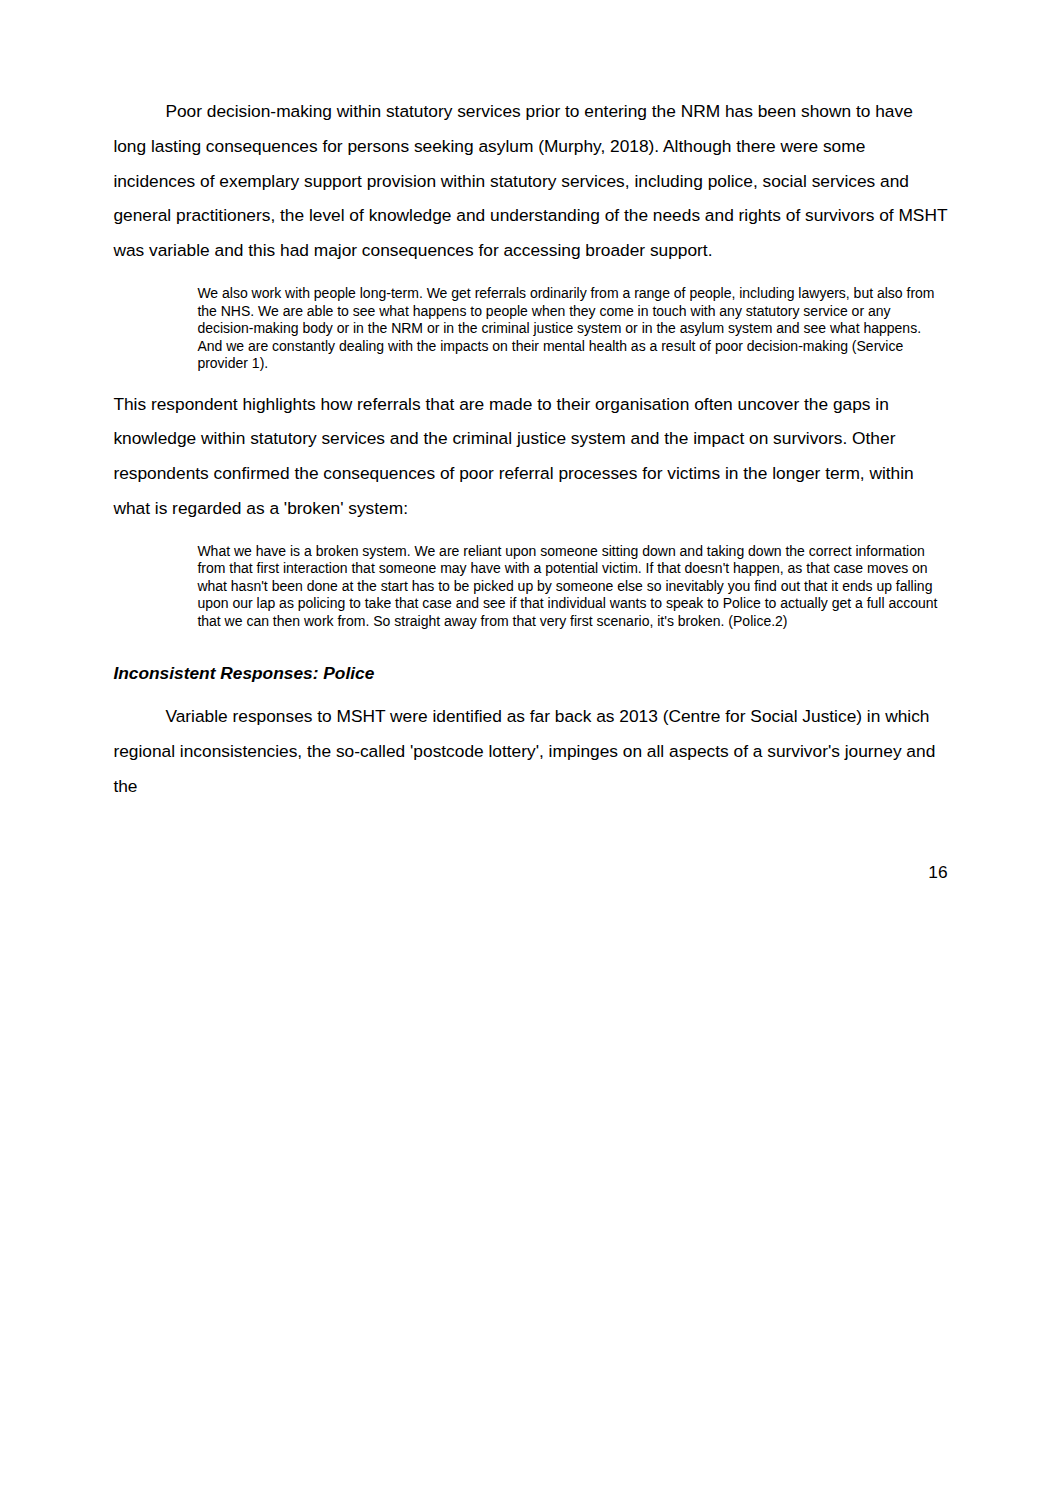Poor decision-making within statutory services prior to entering the NRM has been shown to have long lasting consequences for persons seeking asylum (Murphy, 2018). Although there were some incidences of exemplary support provision within statutory services, including police, social services and general practitioners, the level of knowledge and understanding of the needs and rights of survivors of MSHT was variable and this had major consequences for accessing broader support.
We also work with people long-term. We get referrals ordinarily from a range of people, including lawyers, but also from the NHS. We are able to see what happens to people when they come in touch with any statutory service or any decision-making body or in the NRM or in the criminal justice system or in the asylum system and see what happens. And we are constantly dealing with the impacts on their mental health as a result of poor decision-making (Service provider 1).
This respondent highlights how referrals that are made to their organisation often uncover the gaps in knowledge within statutory services and the criminal justice system and the impact on survivors. Other respondents confirmed the consequences of poor referral processes for victims in the longer term, within what is regarded as a 'broken' system:
What we have is a broken system. We are reliant upon someone sitting down and taking down the correct information from that first interaction that someone may have with a potential victim. If that doesn't happen, as that case moves on what hasn't been done at the start has to be picked up by someone else so inevitably you find out that it ends up falling upon our lap as policing to take that case and see if that individual wants to speak to Police to actually get a full account that we can then work from. So straight away from that very first scenario, it's broken. (Police.2)
Inconsistent Responses: Police
Variable responses to MSHT were identified as far back as 2013 (Centre for Social Justice) in which regional inconsistencies, the so-called 'postcode lottery', impinges on all aspects of a survivor's journey and the
16